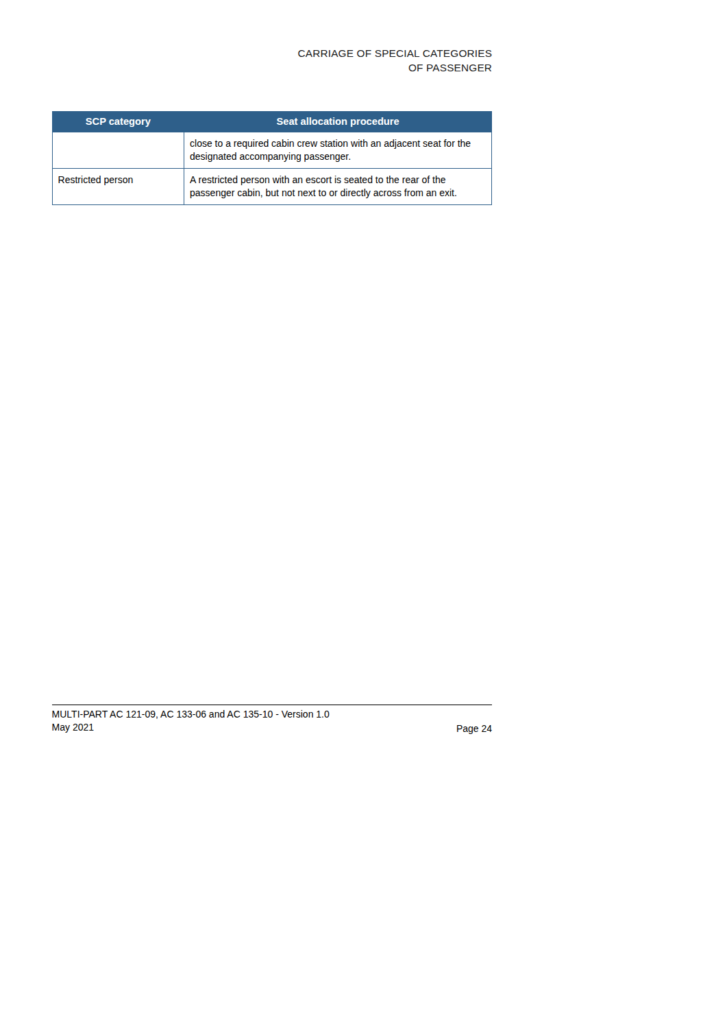CARRIAGE OF SPECIAL CATEGORIES
OF PASSENGER
| SCP category | Seat allocation procedure |
| --- | --- |
| | close to a required cabin crew station with an adjacent seat for the designated accompanying passenger. |
| Restricted person | A restricted person with an escort is seated to the rear of the passenger cabin, but not next to or directly across from an exit. |
MULTI-PART AC 121-09, AC 133-06 and AC 135-10 - Version 1.0
May 2021
Page 24